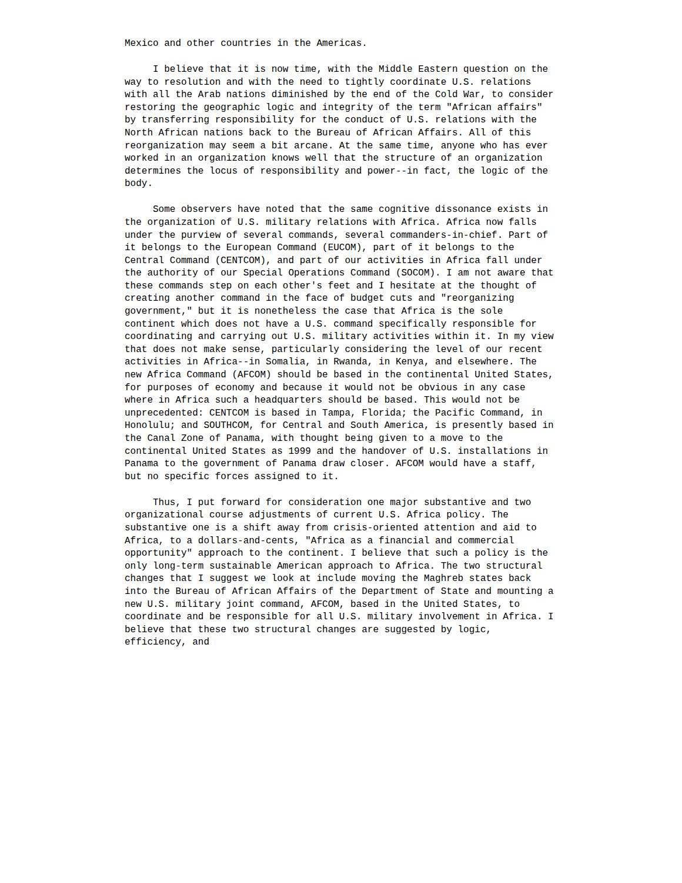Mexico and other countries in the Americas.
I believe that it is now time, with the Middle Eastern question on the way to resolution and with the need to tightly coordinate U.S. relations with all the Arab nations diminished by the end of the Cold War, to consider restoring the geographic logic and integrity of the term "African affairs" by transferring responsibility for the conduct of U.S. relations with the North African nations back to the Bureau of African Affairs. All of this reorganization may seem a bit arcane. At the same time, anyone who has ever worked in an organization knows well that the structure of an organization determines the locus of responsibility and power--in fact, the logic of the body.
Some observers have noted that the same cognitive dissonance exists in the organization of U.S. military relations with Africa. Africa now falls under the purview of several commands, several commanders-in-chief. Part of it belongs to the European Command (EUCOM), part of it belongs to the Central Command (CENTCOM), and part of our activities in Africa fall under the authority of our Special Operations Command (SOCOM). I am not aware that these commands step on each other's feet and I hesitate at the thought of creating another command in the face of budget cuts and "reorganizing government," but it is nonetheless the case that Africa is the sole continent which does not have a U.S. command specifically responsible for coordinating and carrying out U.S. military activities within it. In my view that does not make sense, particularly considering the level of our recent activities in Africa--in Somalia, in Rwanda, in Kenya, and elsewhere. The new Africa Command (AFCOM) should be based in the continental United States, for purposes of economy and because it would not be obvious in any case where in Africa such a headquarters should be based. This would not be unprecedented: CENTCOM is based in Tampa, Florida; the Pacific Command, in Honolulu; and SOUTHCOM, for Central and South America, is presently based in the Canal Zone of Panama, with thought being given to a move to the continental United States as 1999 and the handover of U.S. installations in Panama to the government of Panama draw closer. AFCOM would have a staff, but no specific forces assigned to it.
Thus, I put forward for consideration one major substantive and two organizational course adjustments of current U.S. Africa policy. The substantive one is a shift away from crisis-oriented attention and aid to Africa, to a dollars-and-cents, "Africa as a financial and commercial opportunity" approach to the continent. I believe that such a policy is the only long-term sustainable American approach to Africa. The two structural changes that I suggest we look at include moving the Maghreb states back into the Bureau of African Affairs of the Department of State and mounting a new U.S. military joint command, AFCOM, based in the United States, to coordinate and be responsible for all U.S. military involvement in Africa. I believe that these two structural changes are suggested by logic, efficiency, and